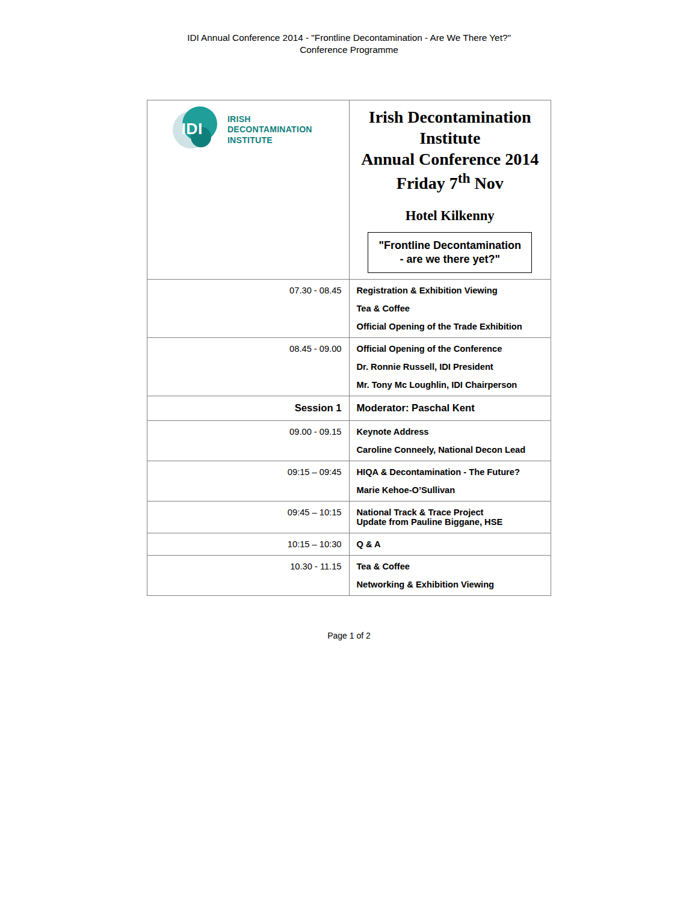IDI Annual Conference 2014 - "Frontline Decontamination - Are We There Yet?"
Conference Programme
| IDI IRISH DECONTAMINATION INSTITUTE | Irish Decontamination Institute Annual Conference 2014 Friday 7 th Nov Hotel Kilkenny "Frontline Decontamination - are we there yet?" |
| 07.30 - 08.45 | Registration & Exhibition Viewing Tea & Coffee Official Opening of the Trade Exhibition |
| 08.45 - 09.00 | Official Opening of the Conference Dr. Ronnie Russell, IDI President Mr. Tony Mc Loughlin, IDI Chairperson |
| Session 1 | Moderator: Paschal Kent |
| 09.00 - 09.15 | Keynote Address Caroline Conneely, National Decon Lead |
| 09:15 – 09:45 | HIQA & Decontamination - The Future? Marie Kehoe-O’Sullivan |
| 09:45 – 10:15 | National Track & Trace Project Update from Pauline Biggane, HSE |
| 10:15 – 10:30 | Q & A |
| 10.30 - 11.15 | Tea & Coffee Networking & Exhibition Viewing |
Page 1 of 2